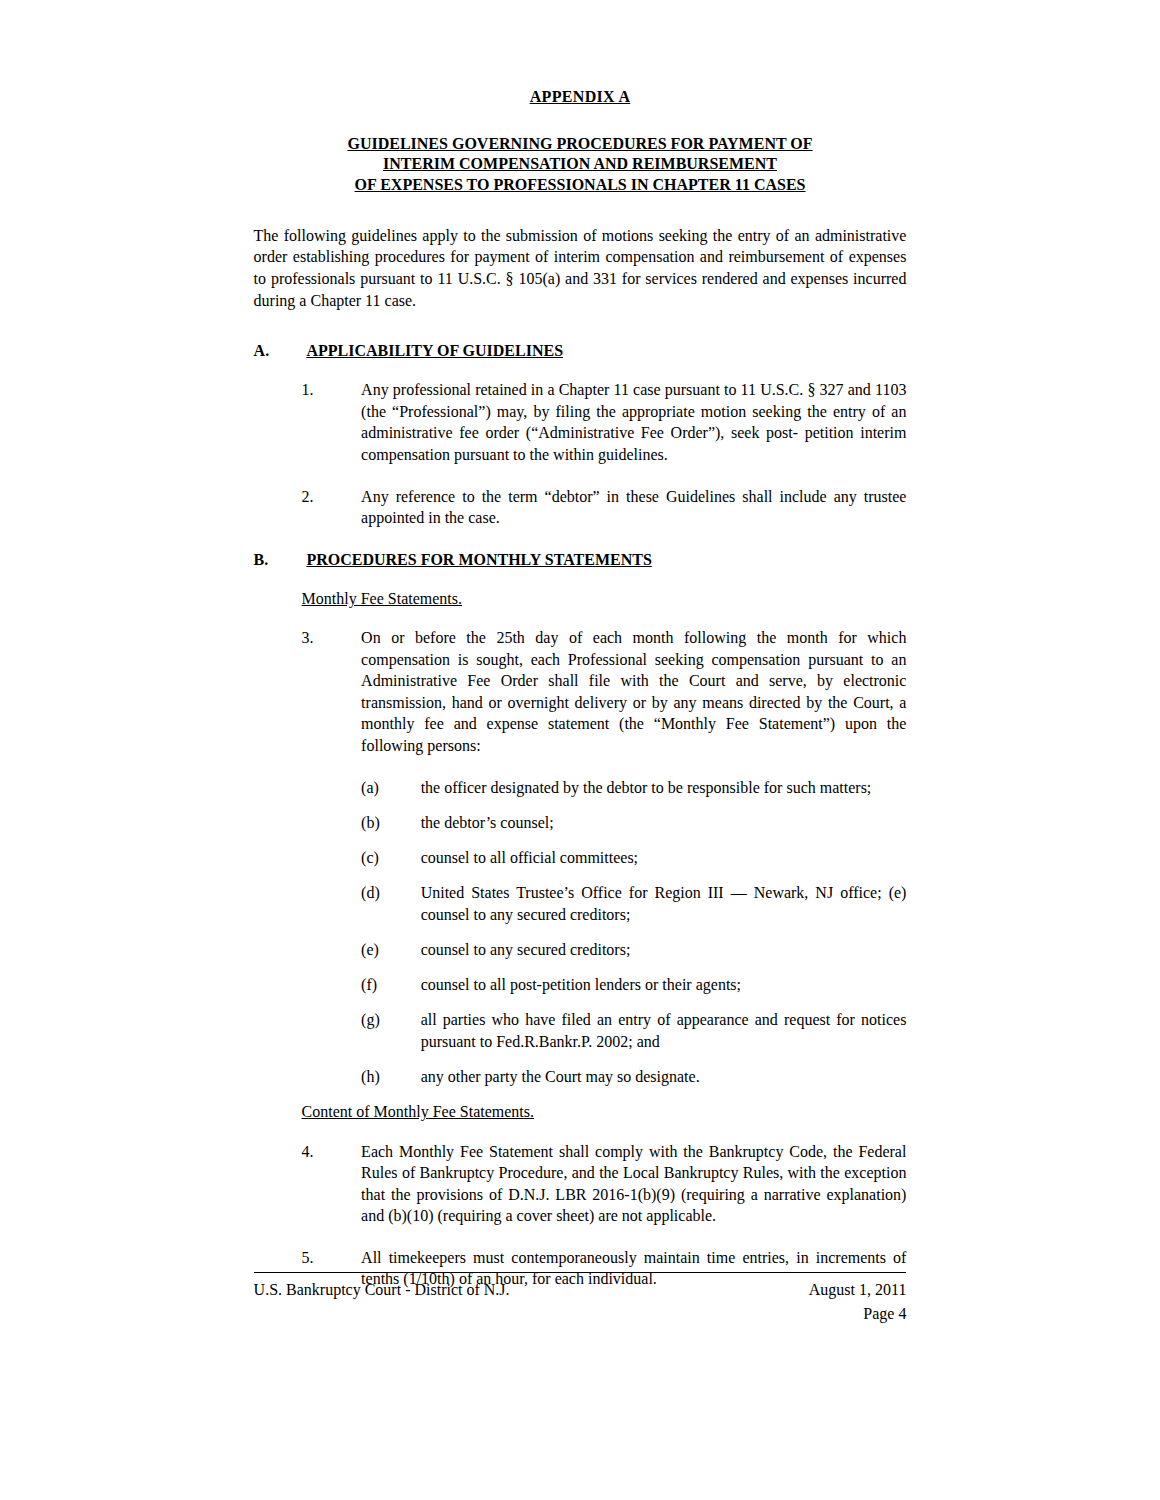APPENDIX A
GUIDELINES GOVERNING PROCEDURES FOR PAYMENT OF
INTERIM COMPENSATION AND REIMBURSEMENT
OF EXPENSES TO PROFESSIONALS IN CHAPTER 11 CASES
The following guidelines apply to the submission of motions seeking the entry of an administrative order establishing procedures for payment of interim compensation and reimbursement of expenses to professionals pursuant to 11 U.S.C. § 105(a) and 331 for services rendered and expenses incurred during a Chapter 11 case.
A. APPLICABILITY OF GUIDELINES
1. Any professional retained in a Chapter 11 case pursuant to 11 U.S.C. § 327 and 1103 (the “Professional”) may, by filing the appropriate motion seeking the entry of an administrative fee order (“Administrative Fee Order”), seek post- petition interim compensation pursuant to the within guidelines.
2. Any reference to the term “debtor” in these Guidelines shall include any trustee appointed in the case.
B. PROCEDURES FOR MONTHLY STATEMENTS
Monthly Fee Statements.
3. On or before the 25th day of each month following the month for which compensation is sought, each Professional seeking compensation pursuant to an Administrative Fee Order shall file with the Court and serve, by electronic transmission, hand or overnight delivery or by any means directed by the Court, a monthly fee and expense statement (the “Monthly Fee Statement”) upon the following persons:
(a) the officer designated by the debtor to be responsible for such matters;
(b) the debtor’s counsel;
(c) counsel to all official committees;
(d) United States Trustee’s Office for Region III — Newark, NJ office; (e) counsel to any secured creditors;
(e) counsel to any secured creditors;
(f) counsel to all post-petition lenders or their agents;
(g) all parties who have filed an entry of appearance and request for notices pursuant to Fed.R.Bankr.P. 2002; and
(h) any other party the Court may so designate.
Content of Monthly Fee Statements.
4. Each Monthly Fee Statement shall comply with the Bankruptcy Code, the Federal Rules of Bankruptcy Procedure, and the Local Bankruptcy Rules, with the exception that the provisions of D.N.J. LBR 2016-1(b)(9) (requiring a narrative explanation) and (b)(10) (requiring a cover sheet) are not applicable.
5. All timekeepers must contemporaneously maintain time entries, in increments of tenths (1/10th) of an hour, for each individual.
U.S. Bankruptcy Court - District of N.J. August 1, 2011
Page 4